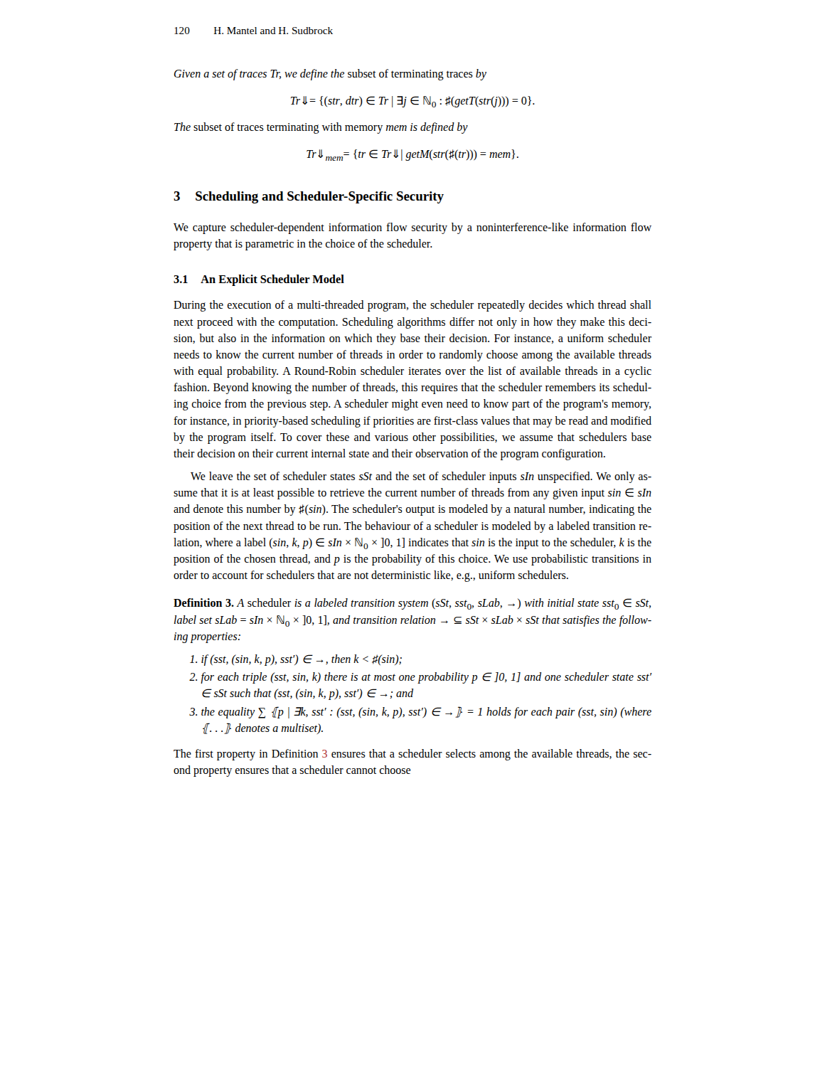120 H. Mantel and H. Sudbrock
Given a set of traces Tr, we define the subset of terminating traces by
Tr⇓= {(str, dtr) ∈ Tr | ∃j ∈ ℕ0 : ♯(getT(str(j))) = 0}.
The subset of traces terminating with memory mem is defined by
Tr⇓mem= {tr ∈ Tr⇓| getM(str(♯(tr))) = mem}.
3 Scheduling and Scheduler-Specific Security
We capture scheduler-dependent information flow security by a noninterference-like information flow property that is parametric in the choice of the scheduler.
3.1 An Explicit Scheduler Model
During the execution of a multi-threaded program, the scheduler repeatedly decides which thread shall next proceed with the computation. Scheduling algorithms differ not only in how they make this decision, but also in the information on which they base their decision. For instance, a uniform scheduler needs to know the current number of threads in order to randomly choose among the available threads with equal probability. A Round-Robin scheduler iterates over the list of available threads in a cyclic fashion. Beyond knowing the number of threads, this requires that the scheduler remembers its scheduling choice from the previous step. A scheduler might even need to know part of the program's memory, for instance, in priority-based scheduling if priorities are first-class values that may be read and modified by the program itself. To cover these and various other possibilities, we assume that schedulers base their decision on their current internal state and their observation of the program configuration.
We leave the set of scheduler states sSt and the set of scheduler inputs sIn unspecified. We only assume that it is at least possible to retrieve the current number of threads from any given input sin ∈ sIn and denote this number by ♯(sin). The scheduler's output is modeled by a natural number, indicating the position of the next thread to be run. The behaviour of a scheduler is modeled by a labeled transition relation, where a label (sin, k, p) ∈ sIn × ℕ0 × ]0, 1] indicates that sin is the input to the scheduler, k is the position of the chosen thread, and p is the probability of this choice. We use probabilistic transitions in order to account for schedulers that are not deterministic like, e.g., uniform schedulers.
Definition 3. A scheduler is a labeled transition system (sSt, sst0, sLab, →) with initial state sst0 ∈ sSt, label set sLab = sIn × ℕ0 × ]0, 1], and transition relation → ⊆ sSt × sLab × sSt that satisfies the following properties:
if (sst, (sin, k, p), sst′) ∈ →, then k < ♯(sin);
for each triple (sst, sin, k) there is at most one probability p ∈ ]0, 1] and one scheduler state sst′ ∈ sSt such that (sst, (sin, k, p), sst′) ∈ →; and
the equality ∑ ⦃p | ∃k, sst′ : (sst, (sin, k, p), sst′) ∈ →⦄ = 1 holds for each pair (sst, sin) (where ⦃. . .⦄ denotes a multiset).
The first property in Definition 3 ensures that a scheduler selects among the available threads, the second property ensures that a scheduler cannot choose